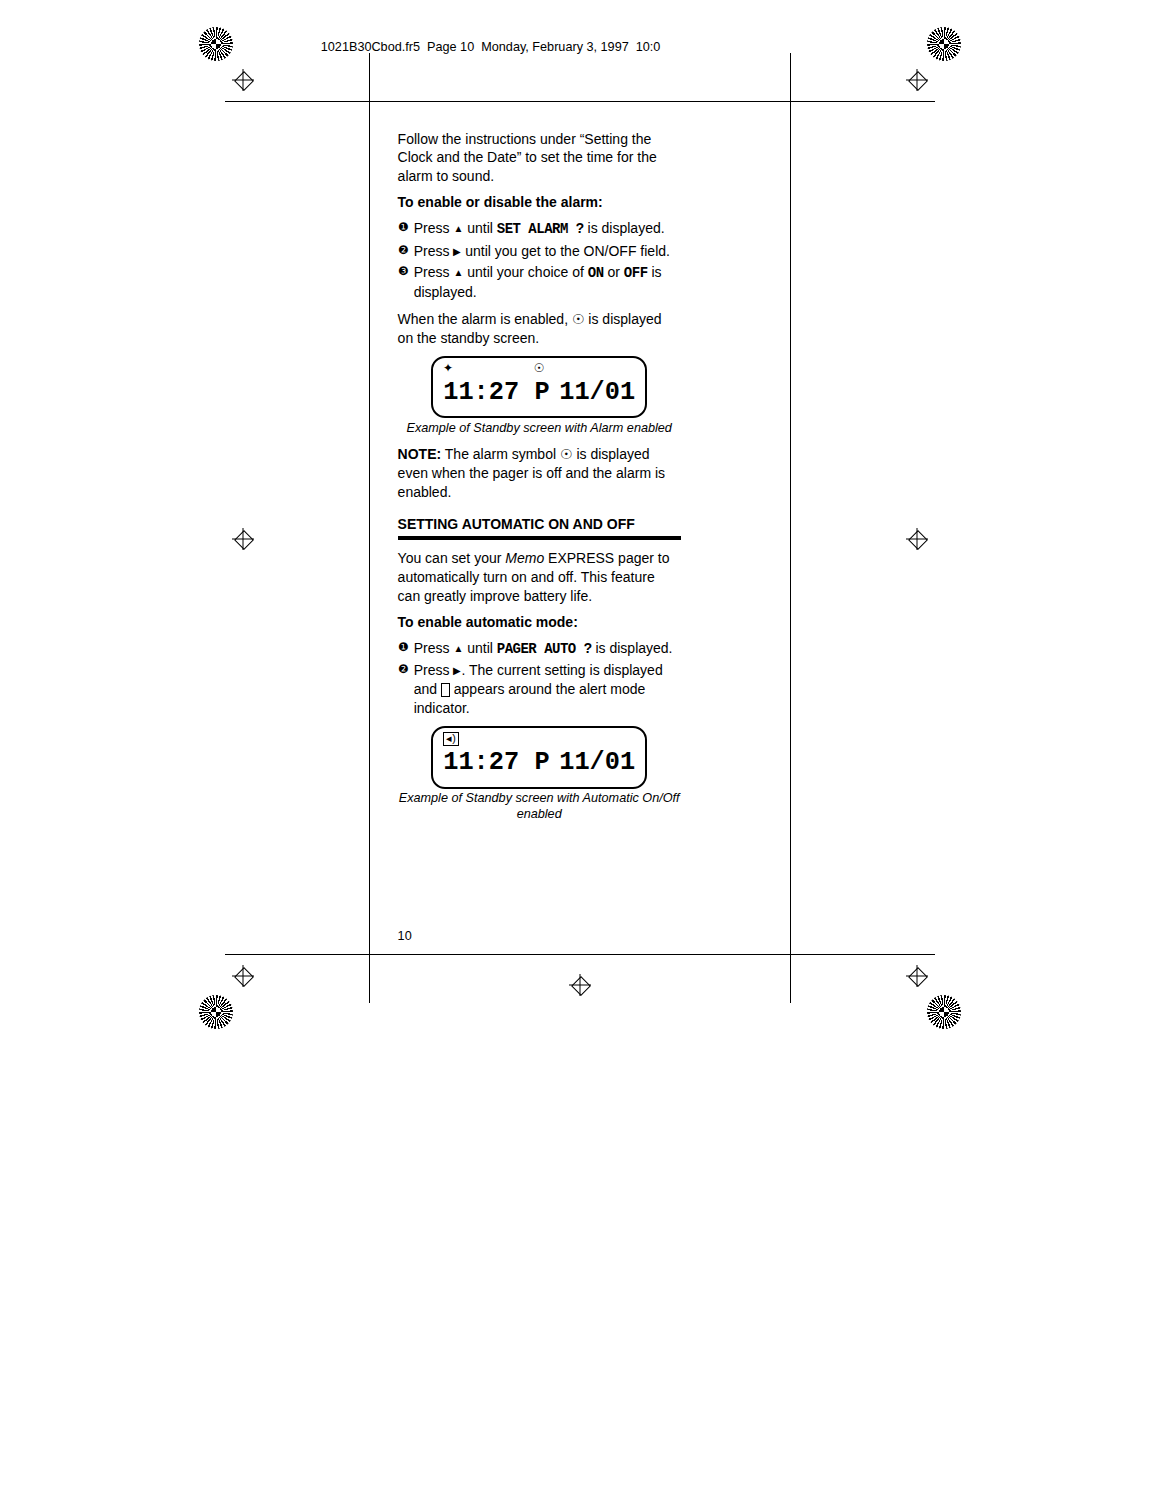1021B30Cbod.fr5 Page 10 Monday, February 3, 1997 10:0
Follow the instructions under “Setting the Clock and the Date” to set the time for the alarm to sound.
To enable or disable the alarm:
❶ Press until SET ALARM ? is displayed.
❷ Press until you get to the ON/OFF field.
❸ Press until your choice of ON or OFF is displayed.
When the alarm is enabled, ☉ is displayed on the standby screen.
✦ ☉
11:27 P 11/01
Example of Standby screen with Alarm enabled
NOTE: The alarm symbol ☉ is displayed even when the pager is off and the alarm is enabled.
SETTING AUTOMATIC ON AND OFF
You can set your Memo EXPRESS pager to automatically turn on and off. This feature can greatly improve battery life.
To enable automatic mode:
❶ Press until PAGER AUTO ? is displayed.
❷ Press . The current setting is displayed and appears around the alert mode indicator.
◂)
11:27 P 11/01
Example of Standby screen with Automatic On/Off
enabled
10